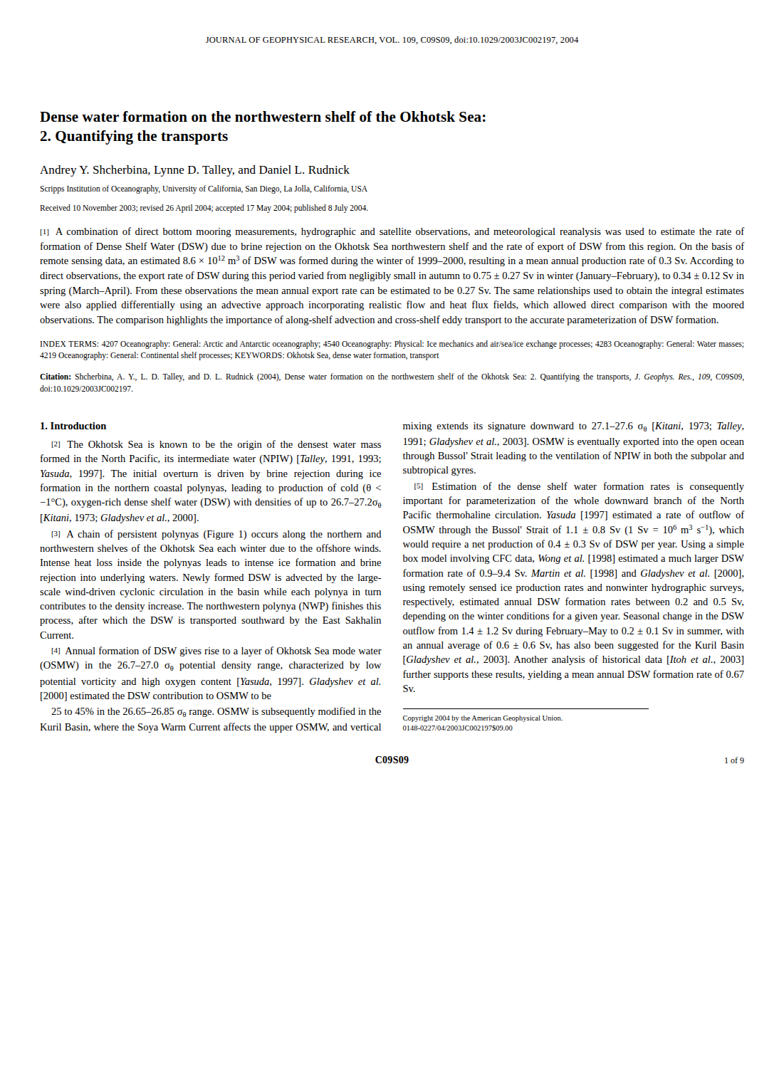JOURNAL OF GEOPHYSICAL RESEARCH, VOL. 109, C09S09, doi:10.1029/2003JC002197, 2004
Dense water formation on the northwestern shelf of the Okhotsk Sea:
2. Quantifying the transports
Andrey Y. Shcherbina, Lynne D. Talley, and Daniel L. Rudnick
Scripps Institution of Oceanography, University of California, San Diego, La Jolla, California, USA
Received 10 November 2003; revised 26 April 2004; accepted 17 May 2004; published 8 July 2004.
[1] A combination of direct bottom mooring measurements, hydrographic and satellite observations, and meteorological reanalysis was used to estimate the rate of formation of Dense Shelf Water (DSW) due to brine rejection on the Okhotsk Sea northwestern shelf and the rate of export of DSW from this region. On the basis of remote sensing data, an estimated 8.6 × 1012 m3 of DSW was formed during the winter of 1999–2000, resulting in a mean annual production rate of 0.3 Sv. According to direct observations, the export rate of DSW during this period varied from negligibly small in autumn to 0.75 ± 0.27 Sv in winter (January–February), to 0.34 ± 0.12 Sv in spring (March–April). From these observations the mean annual export rate can be estimated to be 0.27 Sv. The same relationships used to obtain the integral estimates were also applied differentially using an advective approach incorporating realistic flow and heat flux fields, which allowed direct comparison with the moored observations. The comparison highlights the importance of along-shelf advection and cross-shelf eddy transport to the accurate parameterization of DSW formation.
INDEX TERMS: 4207 Oceanography: General: Arctic and Antarctic oceanography; 4540 Oceanography: Physical: Ice mechanics and air/sea/ice exchange processes; 4283 Oceanography: General: Water masses; 4219 Oceanography: General: Continental shelf processes; KEYWORDS: Okhotsk Sea, dense water formation, transport
Citation: Shcherbina, A. Y., L. D. Talley, and D. L. Rudnick (2004), Dense water formation on the northwestern shelf of the Okhotsk Sea: 2. Quantifying the transports, J. Geophys. Res., 109, C09S09, doi:10.1029/2003JC002197.
1. Introduction
[2] The Okhotsk Sea is known to be the origin of the densest water mass formed in the North Pacific, its intermediate water (NPIW) [Talley, 1991, 1993; Yasuda, 1997]. The initial overturn is driven by brine rejection during ice formation in the northern coastal polynyas, leading to production of cold (θ < −1°C), oxygen-rich dense shelf water (DSW) with densities of up to 26.7–27.2σθ [Kitani, 1973; Gladyshev et al., 2000].
[3] A chain of persistent polynyas (Figure 1) occurs along the northern and northwestern shelves of the Okhotsk Sea each winter due to the offshore winds. Intense heat loss inside the polynyas leads to intense ice formation and brine rejection into underlying waters. Newly formed DSW is advected by the large-scale wind-driven cyclonic circulation in the basin while each polynya in turn contributes to the density increase. The northwestern polynya (NWP) finishes this process, after which the DSW is transported southward by the East Sakhalin Current.
[4] Annual formation of DSW gives rise to a layer of Okhotsk Sea mode water (OSMW) in the 26.7–27.0 σθ potential density range, characterized by low potential vorticity and high oxygen content [Yasuda, 1997]. Gladyshev et al. [2000] estimated the DSW contribution to OSMW to be
25 to 45% in the 26.65–26.85 σθ range. OSMW is subsequently modified in the Kuril Basin, where the Soya Warm Current affects the upper OSMW, and vertical mixing extends its signature downward to 27.1–27.6 σθ [Kitani, 1973; Talley, 1991; Gladyshev et al., 2003]. OSMW is eventually exported into the open ocean through Bussol' Strait leading to the ventilation of NPIW in both the subpolar and subtropical gyres.
[5] Estimation of the dense shelf water formation rates is consequently important for parameterization of the whole downward branch of the North Pacific thermohaline circulation. Yasuda [1997] estimated a rate of outflow of OSMW through the Bussol' Strait of 1.1 ± 0.8 Sv (1 Sv = 106 m3 s−1), which would require a net production of 0.4 ± 0.3 Sv of DSW per year. Using a simple box model involving CFC data, Wong et al. [1998] estimated a much larger DSW formation rate of 0.9–9.4 Sv. Martin et al. [1998] and Gladyshev et al. [2000], using remotely sensed ice production rates and nonwinter hydrographic surveys, respectively, estimated annual DSW formation rates between 0.2 and 0.5 Sv, depending on the winter conditions for a given year. Seasonal change in the DSW outflow from 1.4 ± 1.2 Sv during February–May to 0.2 ± 0.1 Sv in summer, with an annual average of 0.6 ± 0.6 Sv, has also been suggested for the Kuril Basin [Gladyshev et al., 2003]. Another analysis of historical data [Itoh et al., 2003] further supports these results, yielding a mean annual DSW formation rate of 0.67 Sv.
Copyright 2004 by the American Geophysical Union.
0148-0227/04/2003JC002197$09.00
C09S09
1 of 9